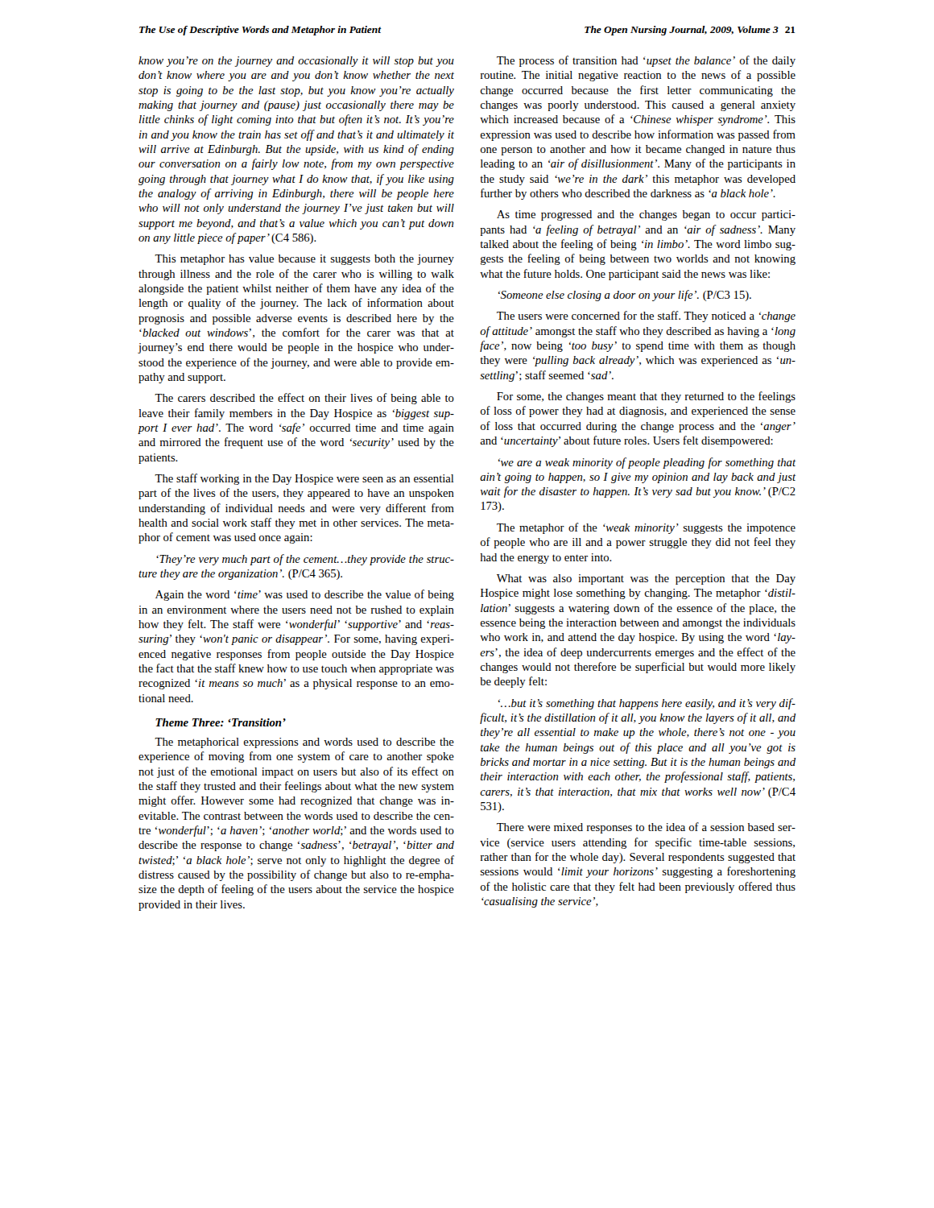The Use of Descriptive Words and Metaphor in Patient The Open Nursing Journal, 2009, Volume 321
know you’re on the journey and occasionally it will stop but you don’t know where you are and you don’t know whether the next stop is going to be the last stop, but you know you’re actually making that journey and (pause) just occasionally there may be little chinks of light coming into that but often it’s not. It’s you’re in and you know the train has set off and that’s it and ultimately it will arrive at Edinburgh. But the upside, with us kind of ending our conversation on a fairly low note, from my own perspective going through that journey what I do know that, if you like using the analogy of arriving in Edinburgh, there will be people here who will not only understand the journey I’ve just taken but will support me beyond, and that’s a value which you can’t put down on any little piece of paper’ (C4 586).
This metaphor has value because it suggests both the journey through illness and the role of the carer who is willing to walk alongside the patient whilst neither of them have any idea of the length or quality of the journey. The lack of information about prognosis and possible adverse events is described here by the ‘blacked out windows’, the comfort for the carer was that at journey’s end there would be people in the hospice who understood the experience of the journey, and were able to provide empathy and support.
The carers described the effect on their lives of being able to leave their family members in the Day Hospice as ‘biggest support I ever had’. The word ‘safe’ occurred time and time again and mirrored the frequent use of the word ‘security’ used by the patients.
The staff working in the Day Hospice were seen as an essential part of the lives of the users, they appeared to have an unspoken understanding of individual needs and were very different from health and social work staff they met in other services. The metaphor of cement was used once again:
‘They’re very much part of the cement…they provide the structure they are the organization’. (P/C4 365).
Again the word ‘time’ was used to describe the value of being in an environment where the users need not be rushed to explain how they felt. The staff were ‘wonderful’ ‘supportive’ and ‘reassuring’ they ‘won't panic or disappear’. For some, having experienced negative responses from people outside the Day Hospice the fact that the staff knew how to use touch when appropriate was recognized ‘it means so much’ as a physical response to an emotional need.
Theme Three: ‘Transition’
The metaphorical expressions and words used to describe the experience of moving from one system of care to another spoke not just of the emotional impact on users but also of its effect on the staff they trusted and their feelings about what the new system might offer. However some had recognized that change was inevitable. The contrast between the words used to describe the centre ‘wonderful’; ‘a haven’; ‘another world;’ and the words used to describe the response to change ‘sadness’, ‘betrayal’, ‘bitter and twisted;’ ‘a black hole’; serve not only to highlight the degree of distress caused by the possibility of change but also to re-emphasize the depth of feeling of the users about the service the hospice provided in their lives.
The process of transition had ‘upset the balance’ of the daily routine. The initial negative reaction to the news of a possible change occurred because the first letter communicating the changes was poorly understood. This caused a general anxiety which increased because of a ‘Chinese whisper syndrome’. This expression was used to describe how information was passed from one person to another and how it became changed in nature thus leading to an ‘air of disillusionment’. Many of the participants in the study said ‘we’re in the dark’ this metaphor was developed further by others who described the darkness as ‘a black hole’.
As time progressed and the changes began to occur participants had ‘a feeling of betrayal’ and an ‘air of sadness’. Many talked about the feeling of being ‘in limbo’. The word limbo suggests the feeling of being between two worlds and not knowing what the future holds. One participant said the news was like:
‘Someone else closing a door on your life’. (P/C3 15).
The users were concerned for the staff. They noticed a ‘change of attitude’ amongst the staff who they described as having a ‘long face’, now being ‘too busy’ to spend time with them as though they were ‘pulling back already’, which was experienced as ‘unsettling’; staff seemed ‘sad’.
For some, the changes meant that they returned to the feelings of loss of power they had at diagnosis, and experienced the sense of loss that occurred during the change process and the ‘anger’ and ‘uncertainty’ about future roles. Users felt disempowered:
‘we are a weak minority of people pleading for something that ain’t going to happen, so I give my opinion and lay back and just wait for the disaster to happen. It’s very sad but you know.’ (P/C2 173).
The metaphor of the ‘weak minority’ suggests the impotence of people who are ill and a power struggle they did not feel they had the energy to enter into.
What was also important was the perception that the Day Hospice might lose something by changing. The metaphor ‘distillation’ suggests a watering down of the essence of the place, the essence being the interaction between and amongst the individuals who work in, and attend the day hospice. By using the word ‘layers’, the idea of deep undercurrents emerges and the effect of the changes would not therefore be superficial but would more likely be deeply felt:
‘…but it’s something that happens here easily, and it’s very difficult, it’s the distillation of it all, you know the layers of it all, and they’re all essential to make up the whole, there’s not one - you take the human beings out of this place and all you’ve got is bricks and mortar in a nice setting. But it is the human beings and their interaction with each other, the professional staff, patients, carers, it’s that interaction, that mix that works well now’ (P/C4 531).
There were mixed responses to the idea of a session based service (service users attending for specific time-table sessions, rather than for the whole day). Several respondents suggested that sessions would ‘limit your horizons’ suggesting a foreshortening of the holistic care that they felt had been previously offered thus ‘casualising the service’,